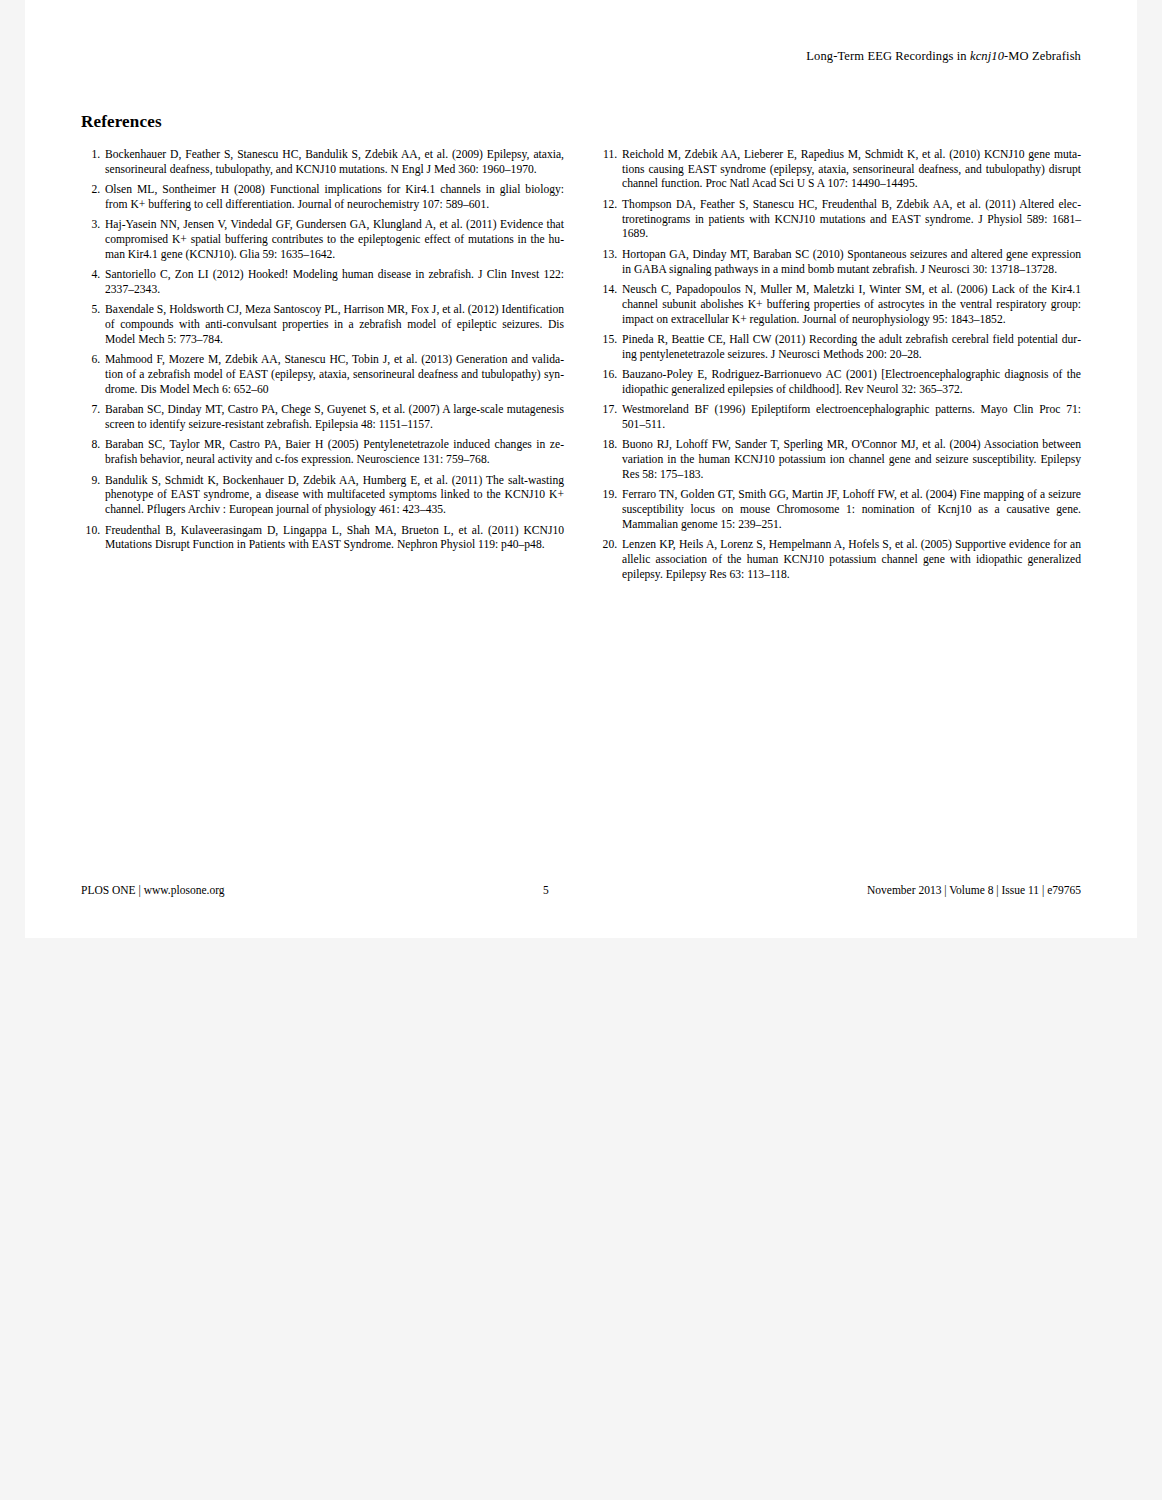Long-Term EEG Recordings in kcnj10-MO Zebrafish
References
Bockenhauer D, Feather S, Stanescu HC, Bandulik S, Zdebik AA, et al. (2009) Epilepsy, ataxia, sensorineural deafness, tubulopathy, and KCNJ10 mutations. N Engl J Med 360: 1960–1970.
Olsen ML, Sontheimer H (2008) Functional implications for Kir4.1 channels in glial biology: from K+ buffering to cell differentiation. Journal of neurochemistry 107: 589–601.
Haj-Yasein NN, Jensen V, Vindedal GF, Gundersen GA, Klungland A, et al. (2011) Evidence that compromised K+ spatial buffering contributes to the epileptogenic effect of mutations in the human Kir4.1 gene (KCNJ10). Glia 59: 1635–1642.
Santoriello C, Zon LI (2012) Hooked! Modeling human disease in zebrafish. J Clin Invest 122: 2337–2343.
Baxendale S, Holdsworth CJ, Meza Santoscoy PL, Harrison MR, Fox J, et al. (2012) Identification of compounds with anti-convulsant properties in a zebrafish model of epileptic seizures. Dis Model Mech 5: 773–784.
Mahmood F, Mozere M, Zdebik AA, Stanescu HC, Tobin J, et al. (2013) Generation and validation of a zebrafish model of EAST (epilepsy, ataxia, sensorineural deafness and tubulopathy) syndrome. Dis Model Mech 6: 652–60
Baraban SC, Dinday MT, Castro PA, Chege S, Guyenet S, et al. (2007) A large-scale mutagenesis screen to identify seizure-resistant zebrafish. Epilepsia 48: 1151–1157.
Baraban SC, Taylor MR, Castro PA, Baier H (2005) Pentylenetetrazole induced changes in zebrafish behavior, neural activity and c-fos expression. Neuroscience 131: 759–768.
Bandulik S, Schmidt K, Bockenhauer D, Zdebik AA, Humberg E, et al. (2011) The salt-wasting phenotype of EAST syndrome, a disease with multifaceted symptoms linked to the KCNJ10 K+ channel. Pflugers Archiv : European journal of physiology 461: 423–435.
Freudenthal B, Kulaveerasingam D, Lingappa L, Shah MA, Brueton L, et al. (2011) KCNJ10 Mutations Disrupt Function in Patients with EAST Syndrome. Nephron Physiol 119: p40–p48.
Reichold M, Zdebik AA, Lieberer E, Rapedius M, Schmidt K, et al. (2010) KCNJ10 gene mutations causing EAST syndrome (epilepsy, ataxia, sensorineural deafness, and tubulopathy) disrupt channel function. Proc Natl Acad Sci U S A 107: 14490–14495.
Thompson DA, Feather S, Stanescu HC, Freudenthal B, Zdebik AA, et al. (2011) Altered electroretinograms in patients with KCNJ10 mutations and EAST syndrome. J Physiol 589: 1681–1689.
Hortopan GA, Dinday MT, Baraban SC (2010) Spontaneous seizures and altered gene expression in GABA signaling pathways in a mind bomb mutant zebrafish. J Neurosci 30: 13718–13728.
Neusch C, Papadopoulos N, Muller M, Maletzki I, Winter SM, et al. (2006) Lack of the Kir4.1 channel subunit abolishes K+ buffering properties of astrocytes in the ventral respiratory group: impact on extracellular K+ regulation. Journal of neurophysiology 95: 1843–1852.
Pineda R, Beattie CE, Hall CW (2011) Recording the adult zebrafish cerebral field potential during pentylenetetrazole seizures. J Neurosci Methods 200: 20–28.
Bauzano-Poley E, Rodriguez-Barrionuevo AC (2001) [Electroencephalographic diagnosis of the idiopathic generalized epilepsies of childhood]. Rev Neurol 32: 365–372.
Westmoreland BF (1996) Epileptiform electroencephalographic patterns. Mayo Clin Proc 71: 501–511.
Buono RJ, Lohoff FW, Sander T, Sperling MR, O'Connor MJ, et al. (2004) Association between variation in the human KCNJ10 potassium ion channel gene and seizure susceptibility. Epilepsy Res 58: 175–183.
Ferraro TN, Golden GT, Smith GG, Martin JF, Lohoff FW, et al. (2004) Fine mapping of a seizure susceptibility locus on mouse Chromosome 1: nomination of Kcnj10 as a causative gene. Mammalian genome 15: 239–251.
Lenzen KP, Heils A, Lorenz S, Hempelmann A, Hofels S, et al. (2005) Supportive evidence for an allelic association of the human KCNJ10 potassium channel gene with idiopathic generalized epilepsy. Epilepsy Res 63: 113–118.
PLOS ONE | www.plosone.org
5
November 2013 | Volume 8 | Issue 11 | e79765